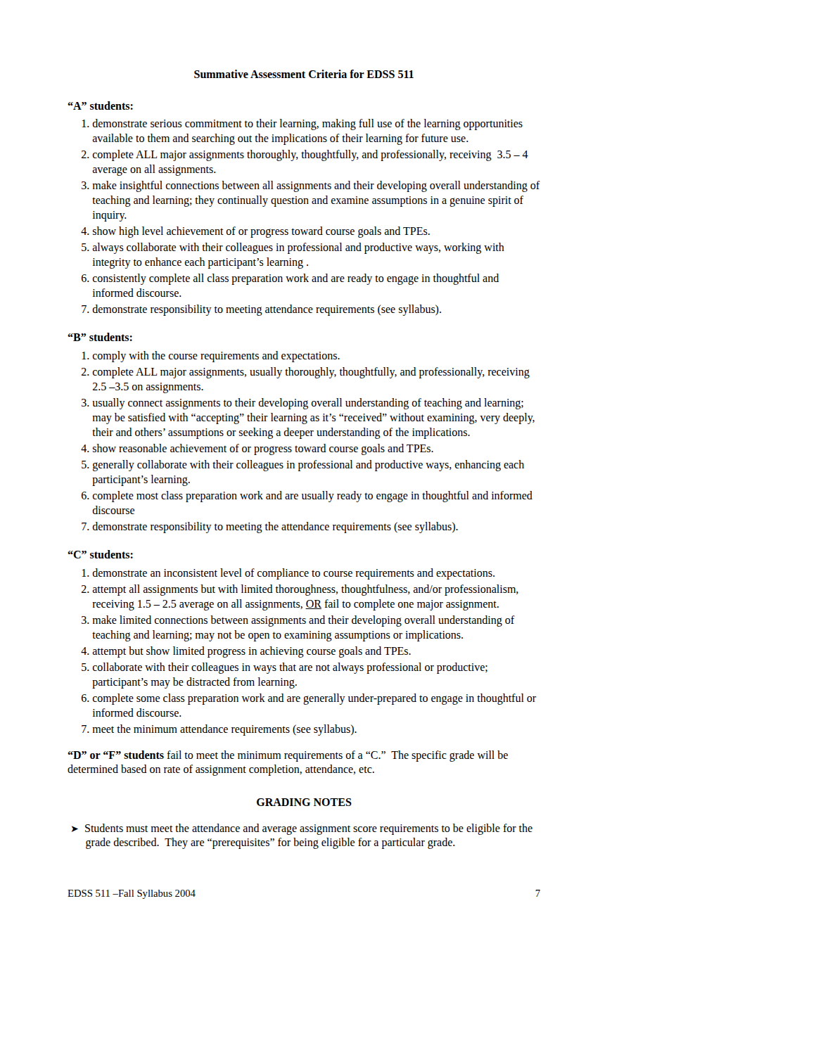Summative Assessment Criteria for EDSS 511
“A” students:
demonstrate serious commitment to their learning, making full use of the learning opportunities available to them and searching out the implications of their learning for future use.
complete ALL major assignments thoroughly, thoughtfully, and professionally, receiving 3.5 – 4 average on all assignments.
make insightful connections between all assignments and their developing overall understanding of teaching and learning; they continually question and examine assumptions in a genuine spirit of inquiry.
show high level achievement of or progress toward course goals and TPEs.
always collaborate with their colleagues in professional and productive ways, working with integrity to enhance each participant’s learning .
consistently complete all class preparation work and are ready to engage in thoughtful and informed discourse.
demonstrate responsibility to meeting attendance requirements (see syllabus).
“B” students:
comply with the course requirements and expectations.
complete ALL major assignments, usually thoroughly, thoughtfully, and professionally, receiving 2.5 –3.5 on assignments.
usually connect assignments to their developing overall understanding of teaching and learning; may be satisfied with “accepting” their learning as it’s “received” without examining, very deeply, their and others’ assumptions or seeking a deeper understanding of the implications.
show reasonable achievement of or progress toward course goals and TPEs.
generally collaborate with their colleagues in professional and productive ways, enhancing each participant’s learning.
complete most class preparation work and are usually ready to engage in thoughtful and informed discourse
demonstrate responsibility to meeting the attendance requirements (see syllabus).
“C” students:
demonstrate an inconsistent level of compliance to course requirements and expectations.
attempt all assignments but with limited thoroughness, thoughtfulness, and/or professionalism, receiving 1.5 – 2.5 average on all assignments, OR fail to complete one major assignment.
make limited connections between assignments and their developing overall understanding of teaching and learning; may not be open to examining assumptions or implications.
attempt but show limited progress in achieving course goals and TPEs.
collaborate with their colleagues in ways that are not always professional or productive; participant’s may be distracted from learning.
complete some class preparation work and are generally under-prepared to engage in thoughtful or informed discourse.
meet the minimum attendance requirements (see syllabus).
“D” or “F” students fail to meet the minimum requirements of a “C.” The specific grade will be determined based on rate of assignment completion, attendance, etc.
GRADING NOTES
Students must meet the attendance and average assignment score requirements to be eligible for the grade described. They are “prerequisites” for being eligible for a particular grade.
EDSS 511 –Fall Syllabus 2004 7